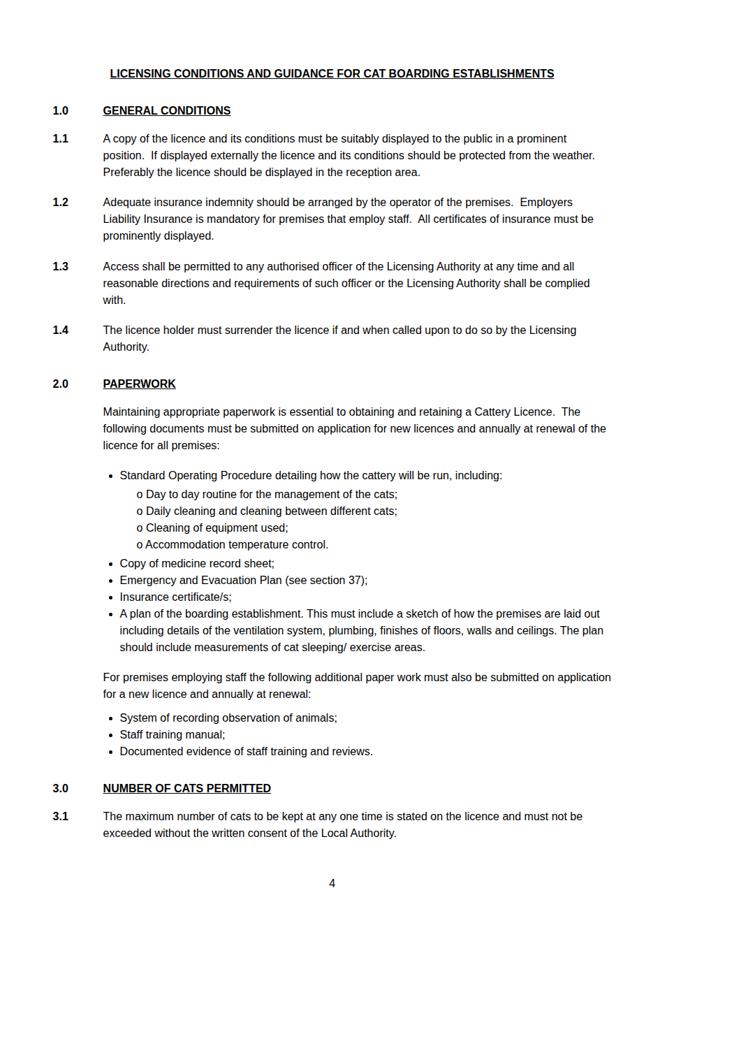LICENSING CONDITIONS AND GUIDANCE FOR CAT BOARDING ESTABLISHMENTS
1.0
GENERAL CONDITIONS
1.1
A copy of the licence and its conditions must be suitably displayed to the public in a prominent position. If displayed externally the licence and its conditions should be protected from the weather. Preferably the licence should be displayed in the reception area.
1.2
Adequate insurance indemnity should be arranged by the operator of the premises. Employers Liability Insurance is mandatory for premises that employ staff. All certificates of insurance must be prominently displayed.
1.3
Access shall be permitted to any authorised officer of the Licensing Authority at any time and all reasonable directions and requirements of such officer or the Licensing Authority shall be complied with.
1.4
The licence holder must surrender the licence if and when called upon to do so by the Licensing Authority.
2.0
PAPERWORK
Maintaining appropriate paperwork is essential to obtaining and retaining a Cattery Licence. The following documents must be submitted on application for new licences and annually at renewal of the licence for all premises:
Standard Operating Procedure detailing how the cattery will be run, including:
Day to day routine for the management of the cats;
Daily cleaning and cleaning between different cats;
Cleaning of equipment used;
Accommodation temperature control.
Copy of medicine record sheet;
Emergency and Evacuation Plan (see section 37);
Insurance certificate/s;
A plan of the boarding establishment. This must include a sketch of how the premises are laid out including details of the ventilation system, plumbing, finishes of floors, walls and ceilings. The plan should include measurements of cat sleeping/ exercise areas.
For premises employing staff the following additional paper work must also be submitted on application for a new licence and annually at renewal:
System of recording observation of animals;
Staff training manual;
Documented evidence of staff training and reviews.
3.0
NUMBER OF CATS PERMITTED
3.1
The maximum number of cats to be kept at any one time is stated on the licence and must not be exceeded without the written consent of the Local Authority.
4